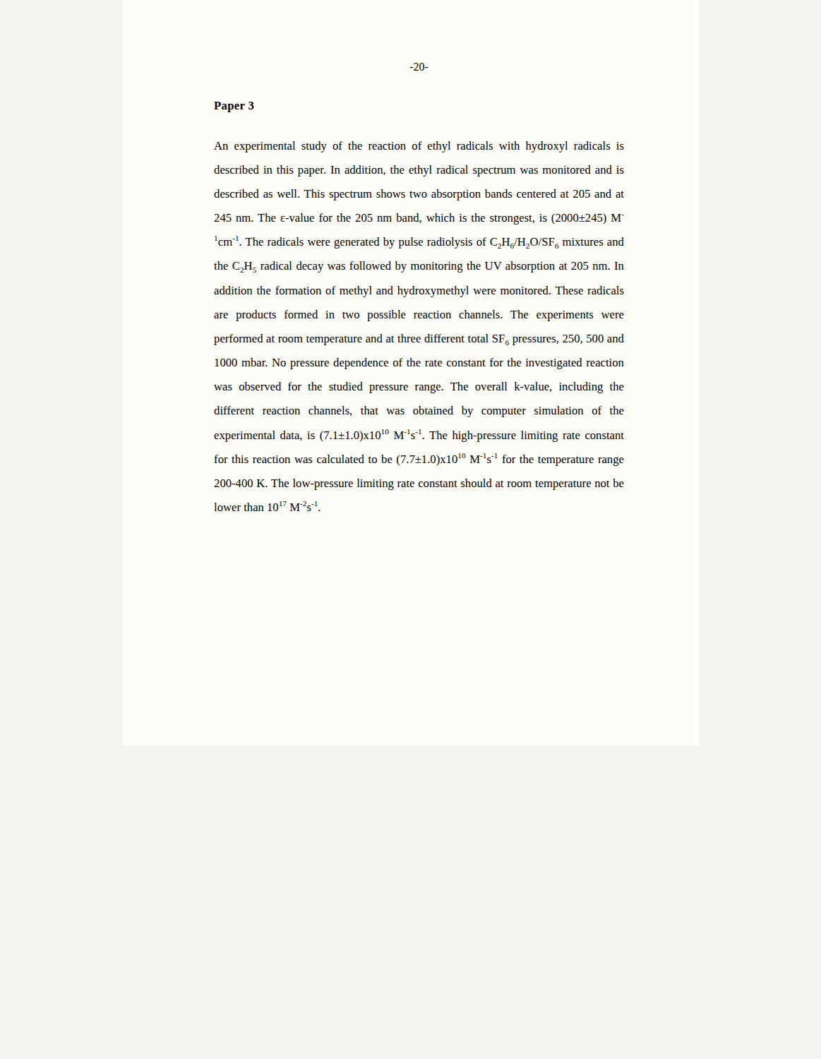-20-
Paper 3
An experimental study of the reaction of ethyl radicals with hydroxyl radicals is described in this paper. In addition, the ethyl radical spectrum was monitored and is described as well. This spectrum shows two absorption bands centered at 205 and at 245 nm. The ε-value for the 205 nm band, which is the strongest, is (2000±245) M-1cm-1. The radicals were generated by pulse radiolysis of C2H6/H2O/SF6 mixtures and the C2H5 radical decay was followed by monitoring the UV absorption at 205 nm. In addition the formation of methyl and hydroxymethyl were monitored. These radicals are products formed in two possible reaction channels. The experiments were performed at room temperature and at three different total SF6 pressures, 250, 500 and 1000 mbar. No pressure dependence of the rate constant for the investigated reaction was observed for the studied pressure range. The overall k-value, including the different reaction channels, that was obtained by computer simulation of the experimental data, is (7.1±1.0)x1010 M-1s-1. The high-pressure limiting rate constant for this reaction was calculated to be (7.7±1.0)x1010 M-1s-1 for the temperature range 200-400 K. The low-pressure limiting rate constant should at room temperature not be lower than 1017 M-2s-1.